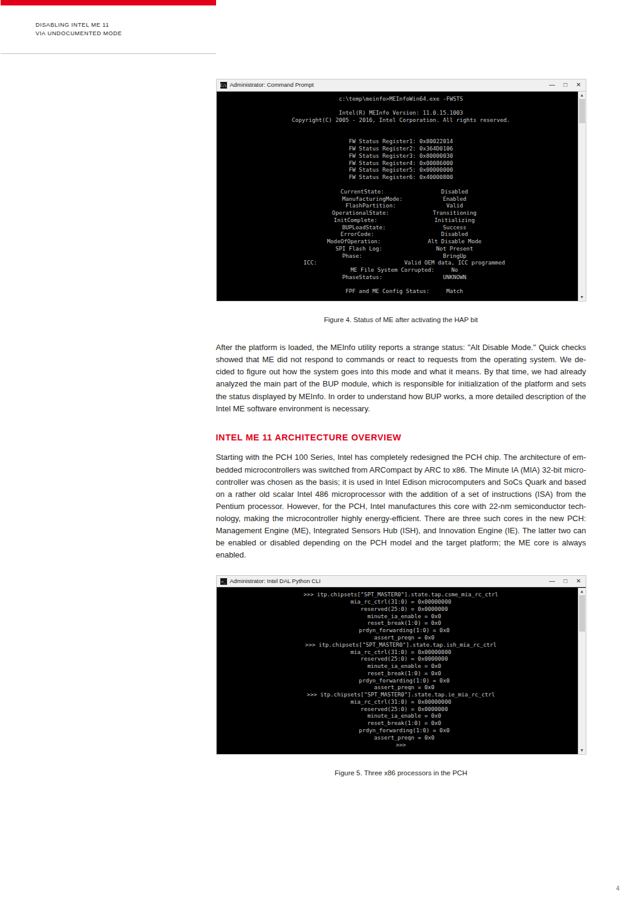DISABLING INTEL ME 11
VIA UNDOCUMENTED MODE
C:\Administrator: Command Prompt
—□✕
c:\temp\meinfo>MEInfoWin64.exe -FWSTS Intel(R) MEInfo Version: 11.0.15.1003 Copyright(C) 2005 - 2016, Intel Corporation. All rights reserved. FW Status Register1: 0x80022014 FW Status Register2: 0x364D0106 FW Status Register3: 0x80000030 FW Status Register4: 0x00086000 FW Status Register5: 0x00000000 FW Status Register6: 0x40000800 CurrentState: Disabled ManufacturingMode: Enabled FlashPartition: Valid OperationalState: Transitioning InitComplete: Initializing BUPLoadState: Success ErrorCode: Disabled ModeOfOperation: Alt Disable Mode SPI Flash Log: Not Present Phase: BringUp ICC: Valid OEM data, ICC programmed ME File System Corrupted: No PhaseStatus: UNKNOWN FPF and ME Config Status: Match
▲
▼
Figure 4. Status of ME after activating the HAP bit
After the platform is loaded, the MEInfo utility reports a strange status: "Alt Disable Mode." Quick checks showed that ME did not respond to commands or react to requests from the operating system. We decided to figure out how the system goes into this mode and what it means. By that time, we had already analyzed the main part of the BUP module, which is responsible for initialization of the platform and sets the status displayed by MEInfo. In order to understand how BUP works, a more detailed description of the Intel ME software environment is necessary.
Intel ME 11 architecture overview
Starting with the PCH 100 Series, Intel has completely redesigned the PCH chip. The architecture of embedded microcontrollers was switched from ARCompact by ARC to x86. The Minute IA (MIA) 32-bit microcontroller was chosen as the basis; it is used in Intel Edison microcomputers and SoCs Quark and based on a rather old scalar Intel 486 microprocessor with the addition of a set of instructions (ISA) from the Pentium processor. However, for the PCH, Intel manufactures this core with 22-nm semiconductor technology, making the microcontroller highly energy-efficient. There are three such cores in the new PCH: Management Engine (ME), Integrated Sensors Hub (ISH), and Innovation Engine (IE). The latter two can be enabled or disabled depending on the PCH model and the target platform; the ME core is always enabled.
>_Administrator: Intel DAL Python CLI
—□✕
>>> itp.chipsets["SPT_MASTER0"].state.tap.csme_mia_rc_ctrl mia_rc_ctrl(31:0) = 0x00000000 reserved(25:0) = 0x0000000 minute_ia_enable = 0x0 reset_break(1:0) = 0x0 prdyn_forwarding(1:0) = 0x0 assert_preqn = 0x0 >>> itp.chipsets["SPT_MASTER0"].state.tap.ish_mia_rc_ctrl mia_rc_ctrl(31:0) = 0x00000000 reserved(25:0) = 0x0000000 minute_ia_enable = 0x0 reset_break(1:0) = 0x0 prdyn_forwarding(1:0) = 0x0 assert_preqn = 0x0 >>> itp.chipsets["SPT_MASTER0"].state.tap.ie_mia_rc_ctrl mia_rc_ctrl(31:0) = 0x00000000 reserved(25:0) = 0x0000000 minute_ia_enable = 0x0 reset_break(1:0) = 0x0 prdyn_forwarding(1:0) = 0x0 assert_preqn = 0x0 >>>
▲
▼
Figure 5. Three x86 processors in the PCH
4